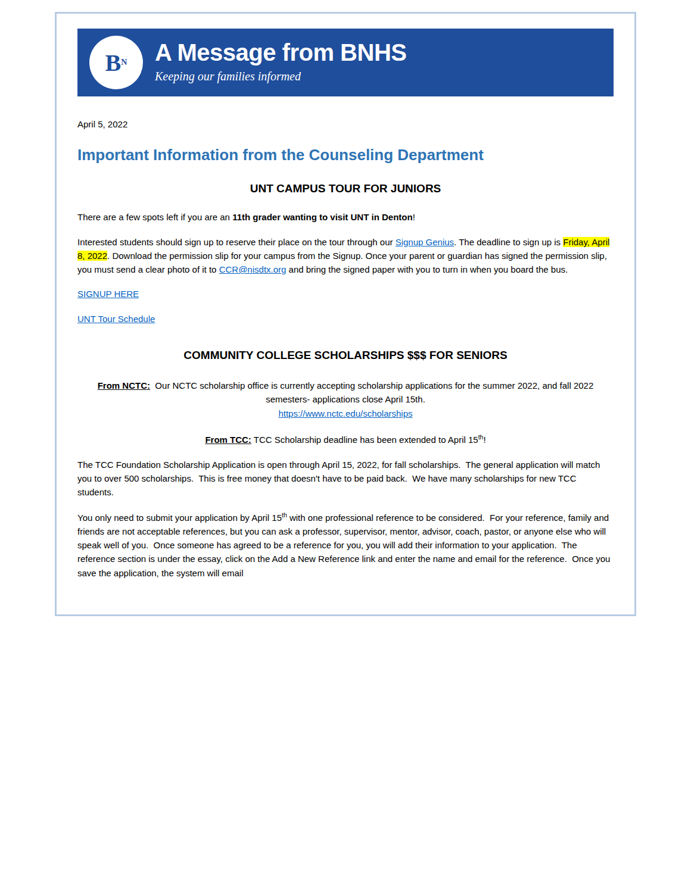BN
A Message from BNHS
Keeping our families informed
April 5, 2022
Important Information from the Counseling Department
UNT CAMPUS TOUR FOR JUNIORS
There are a few spots left if you are an 11th grader wanting to visit UNT in Denton!
Interested students should sign up to reserve their place on the tour through our Signup Genius. The deadline to sign up is Friday, April 8, 2022. Download the permission slip for your campus from the Signup. Once your parent or guardian has signed the permission slip, you must send a clear photo of it to CCR@nisdtx.org and bring the signed paper with you to turn in when you board the bus.
SIGNUP HERE
UNT Tour Schedule
COMMUNITY COLLEGE SCHOLARSHIPS $$$ FOR SENIORS
From NCTC: Our NCTC scholarship office is currently accepting scholarship applications for the summer 2022, and fall 2022 semesters- applications close April 15th.
https://www.nctc.edu/scholarships
From TCC: TCC Scholarship deadline has been extended to April 15th!
The TCC Foundation Scholarship Application is open through April 15, 2022, for fall scholarships. The general application will match you to over 500 scholarships. This is free money that doesn't have to be paid back. We have many scholarships for new TCC students.
You only need to submit your application by April 15th with one professional reference to be considered. For your reference, family and friends are not acceptable references, but you can ask a professor, supervisor, mentor, advisor, coach, pastor, or anyone else who will speak well of you. Once someone has agreed to be a reference for you, you will add their information to your application. The reference section is under the essay, click on the Add a New Reference link and enter the name and email for the reference. Once you save the application, the system will email